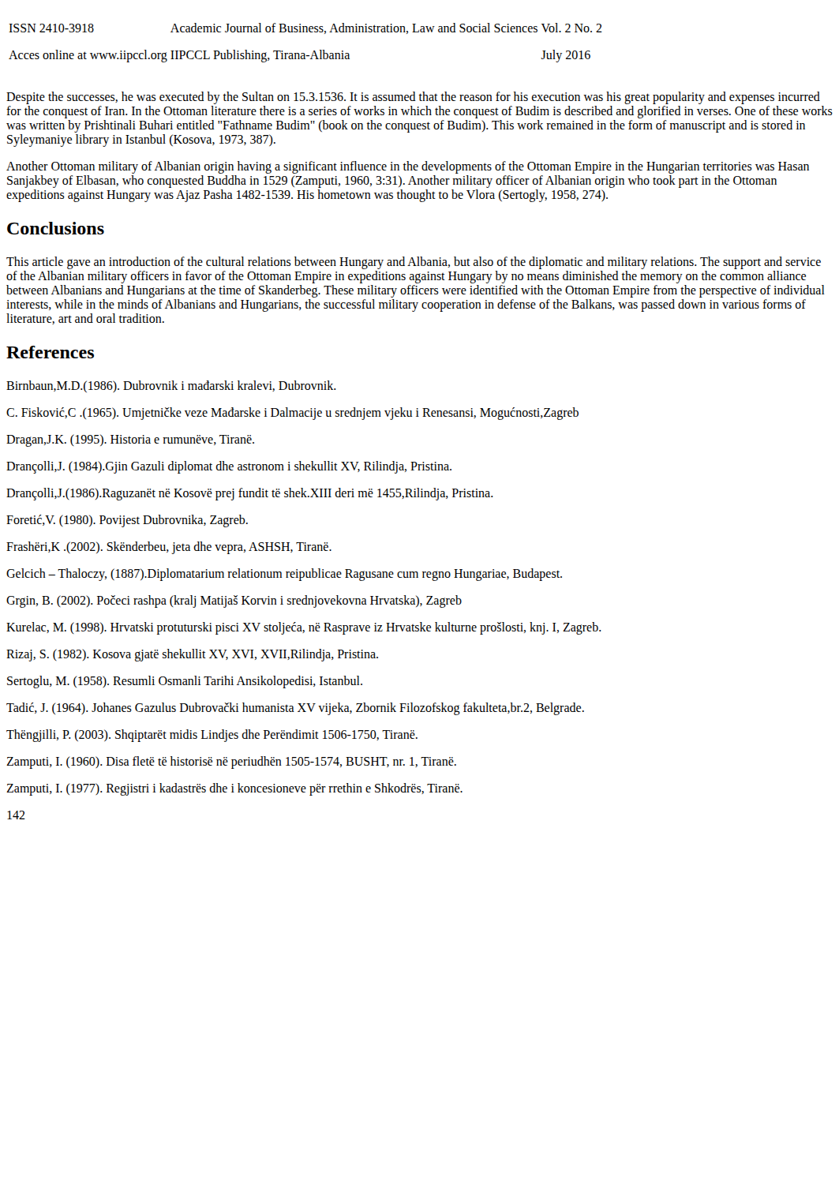| ISSN 2410-3918 Acces online at www.iipccl.org | Academic Journal of Business, Administration, Law and Social Sciences IIPCCL Publishing, Tirana-Albania | Vol. 2 No. 2 July 2016 |
Despite the successes, he was executed by the Sultan on 15.3.1536. It is assumed that the reason for his execution was his great popularity and expenses incurred for the conquest of Iran. In the Ottoman literature there is a series of works in which the conquest of Budim is described and glorified in verses. One of these works was written by Prishtinali Buhari entitled "Fathname Budim" (book on the conquest of Budim). This work remained in the form of manuscript and is stored in Syleymaniye library in Istanbul (Kosova, 1973, 387).
Another Ottoman military of Albanian origin having a significant influence in the developments of the Ottoman Empire in the Hungarian territories was Hasan Sanjakbey of Elbasan, who conquested Buddha in 1529 (Zamputi, 1960, 3:31). Another military officer of Albanian origin who took part in the Ottoman expeditions against Hungary was Ajaz Pasha 1482-1539. His hometown was thought to be Vlora (Sertogly, 1958, 274).
Conclusions
This article gave an introduction of the cultural relations between Hungary and Albania, but also of the diplomatic and military relations. The support and service of the Albanian military officers in favor of the Ottoman Empire in expeditions against Hungary by no means diminished the memory on the common alliance between Albanians and Hungarians at the time of Skanderbeg. These military officers were identified with the Ottoman Empire from the perspective of individual interests, while in the minds of Albanians and Hungarians, the successful military cooperation in defense of the Balkans, was passed down in various forms of literature, art and oral tradition.
References
Birnbaun,M.D.(1986). Dubrovnik i mađarski kralevi, Dubrovnik.
C. Fisković,C .(1965). Umjetničke veze Mađarske i Dalmacije u srednjem vjeku i Renesansi, Mogućnosti,Zagreb
Dragan,J.K. (1995). Historia e rumunëve, Tiranë.
Drançolli,J. (1984).Gjin Gazuli diplomat dhe astronom i shekullit XV, Rilindja, Pristina.
Drançolli,J.(1986).Raguzanët në Kosovë prej fundit të shek.XIII deri më 1455,Rilindja, Pristina.
Foretić,V. (1980). Povijest Dubrovnika, Zagreb.
Frashëri,K .(2002). Skënderbeu, jeta dhe vepra, ASHSH, Tiranë.
Gelcich – Thaloczy, (1887).Diplomatarium relationum reipublicae Ragusane cum regno Hungariae, Budapest.
Grgin, B. (2002). Počeci rashpa (kralj Matijaš Korvin i srednjovekovna Hrvatska), Zagreb
Kurelac, M. (1998). Hrvatski protuturski pisci XV stoljeća, në Rasprave iz Hrvatske kulturne prošlosti, knj. I, Zagreb.
Rizaj, S. (1982). Kosova gjatë shekullit XV, XVI, XVII,Rilindja, Pristina.
Sertoglu, M. (1958). Resumli Osmanli Tarihi Ansikolopedisi, Istanbul.
Tadić, J. (1964). Johanes Gazulus Dubrovački humanista XV vijeka, Zbornik Filozofskog fakulteta,br.2, Belgrade.
Thëngjilli, P. (2003). Shqiptarët midis Lindjes dhe Perëndimit 1506-1750, Tiranë.
Zamputi, I. (1960). Disa fletë të historisë në periudhën 1505-1574, BUSHT, nr. 1, Tiranë.
Zamputi, I. (1977). Regjistri i kadastrës dhe i koncesioneve për rrethin e Shkodrës, Tiranë.
142